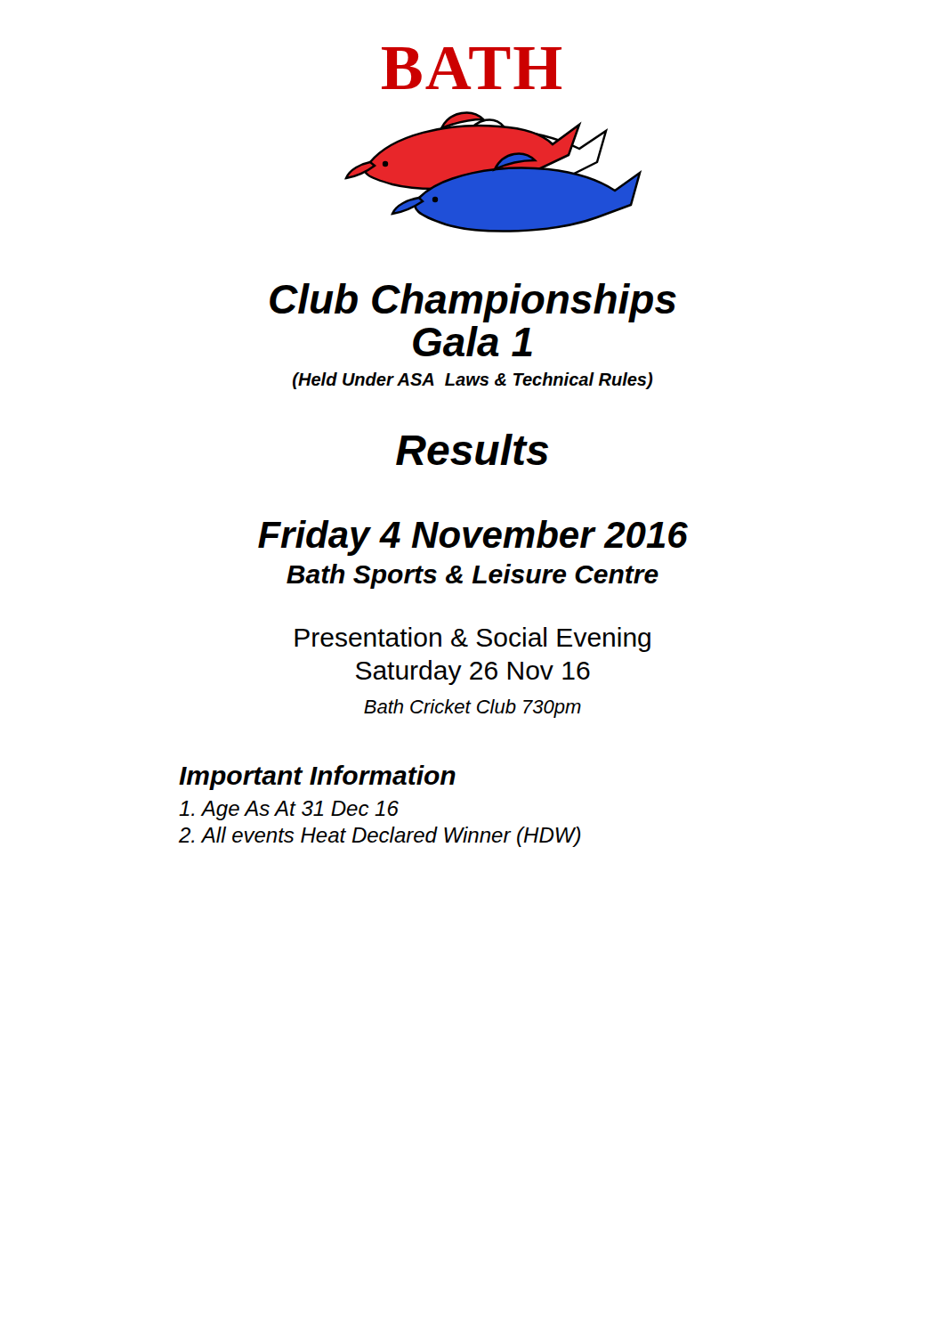BATH
Club Championships
Gala 1
(Held Under ASA Laws & Technical Rules)
Results
Friday 4 November 2016
Bath Sports & Leisure Centre
Presentation & Social Evening
Saturday 26 Nov 16
Bath Cricket Club 730pm
Important Information
1. Age As At 31 Dec 16
2. All events Heat Declared Winner (HDW)